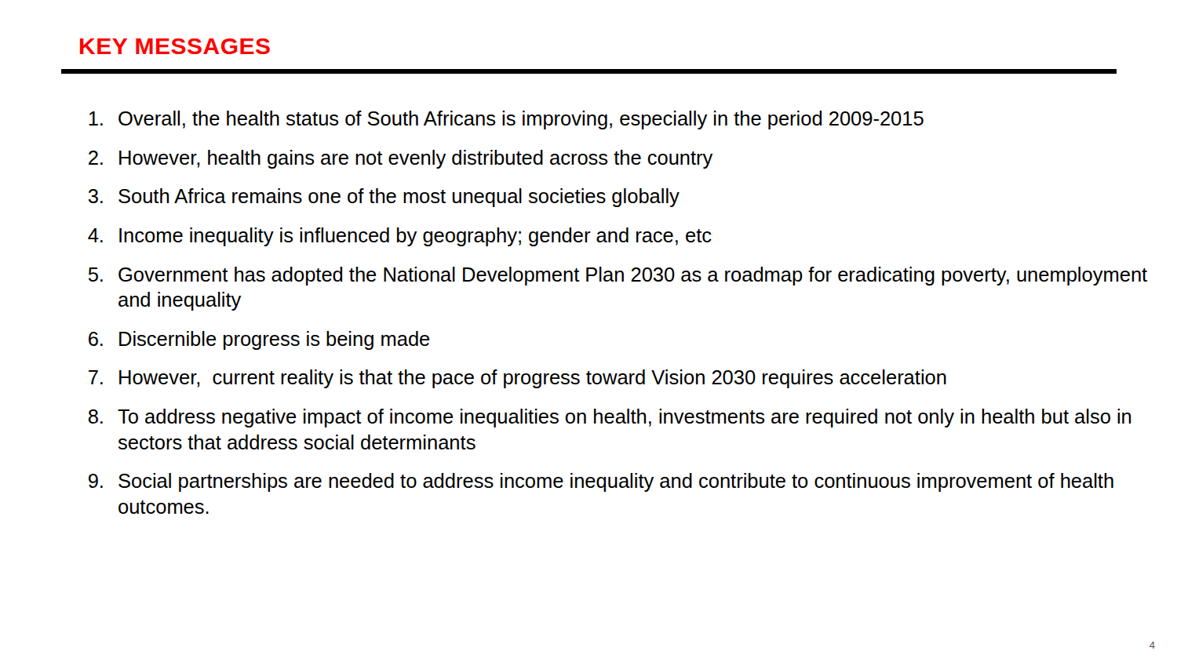KEY MESSAGES
Overall, the health status of South Africans is improving, especially in the period 2009-2015
However, health gains are not evenly distributed across the country
South Africa remains one of the most unequal societies globally
Income inequality is influenced by geography; gender and race, etc
Government has adopted the National Development Plan 2030 as a roadmap for eradicating poverty, unemployment and inequality
Discernible progress is being made
However, current reality is that the pace of progress toward Vision 2030 requires acceleration
To address negative impact of income inequalities on health, investments are required not only in health but also in sectors that address social determinants
Social partnerships are needed to address income inequality and contribute to continuous improvement of health outcomes.
4